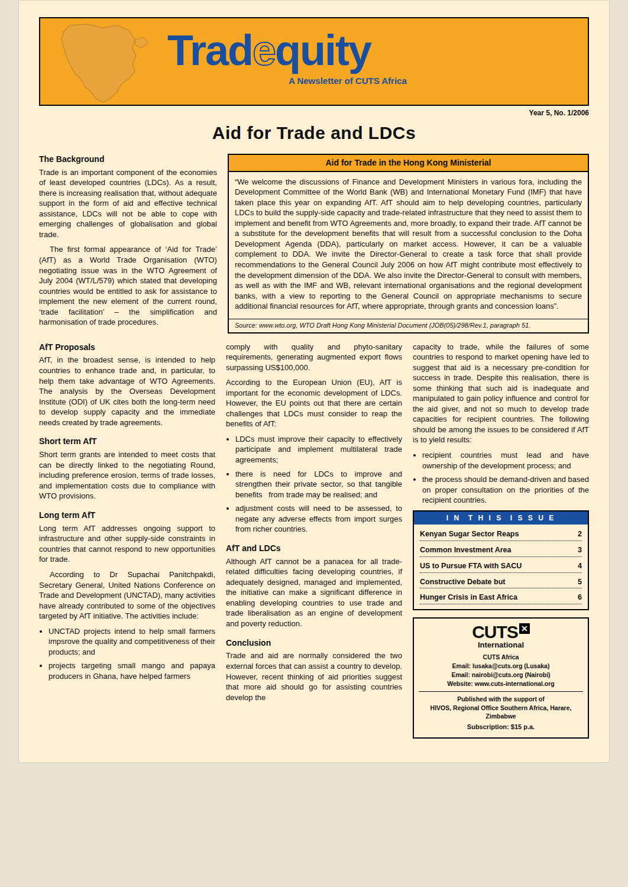Tradequity
A Newsletter of CUTS Africa
Year 5, No. 1/2006
Aid for Trade and LDCs
The Background
Trade is an important component of the economies of least developed countries (LDCs). As a result, there is increasing realisation that, without adequate support in the form of aid and effective technical assistance, LDCs will not be able to cope with emerging challenges of globalisation and global trade.
The first formal appearance of ‘Aid for Trade’ (AfT) as a World Trade Organisation (WTO) negotiating issue was in the WTO Agreement of July 2004 (WT/L/579) which stated that developing countries would be entitled to ask for assistance to implement the new element of the current round, ‘trade facilitation’ – the simplification and harmonisation of trade procedures.
Aid for Trade in the Hong Kong Ministerial
“We welcome the discussions of Finance and Development Ministers in various fora, including the Development Committee of the World Bank (WB) and International Monetary Fund (IMF) that have taken place this year on expanding AfT. AfT should aim to help developing countries, particularly LDCs to build the supply-side capacity and trade-related infrastructure that they need to assist them to implement and benefit from WTO Agreements and, more broadly, to expand their trade. AfT cannot be a substitute for the development benefits that will result from a successful conclusion to the Doha Development Agenda (DDA), particularly on market access. However, it can be a valuable complement to DDA. We invite the Director-General to create a task force that shall provide recommendations to the General Council July 2006 on how AfT might contribute most effectively to the development dimension of the DDA. We also invite the Director-General to consult with members, as well as with the IMF and WB, relevant international organisations and the regional development banks, with a view to reporting to the General Council on appropriate mechanisms to secure additional financial resources for AfT, where appropriate, through grants and concession loans”.
Source: www.wto.org, WTO Draft Hong Kong Ministerial Document (JOB(05)/298/Rev.1, paragraph 51.
AfT Proposals
AfT, in the broadest sense, is intended to help countries to enhance trade and, in particular, to help them take advantage of WTO Agreements. The analysis by the Overseas Development Institute (ODI) of UK cites both the long-term need to develop supply capacity and the immediate needs created by trade agreements.
Short term AfT
Short term grants are intended to meet costs that can be directly linked to the negotiating Round, including preference erosion, terms of trade losses, and implementation costs due to compliance with WTO provisions.
Long term AfT
Long term AfT addresses ongoing support to infrastructure and other supply-side constraints in countries that cannot respond to new opportunities for trade.
According to Dr Supachai Panitchpakdi, Secretary General, United Nations Conference on Trade and Development (UNCTAD), many activities have already contributed to some of the objectives targeted by AfT initiative. The activities include:
UNCTAD projects intend to help small farmers impsrove the quality and competitiveness of their products; and
projects targeting small mango and papaya producers in Ghana, have helped farmers
comply with quality and phyto-sanitary requirements, generating augmented export flows surpassing US$100,000.
According to the European Union (EU), AfT is important for the economic development of LDCs. However, the EU points out that there are certain challenges that LDCs must consider to reap the benefits of AfT:
LDCs must improve their capacity to effectively participate and implement multilateral trade agreements;
there is need for LDCs to improve and strengthen their private sector, so that tangible benefits from trade may be realised; and
adjustment costs will need to be assessed, to negate any adverse effects from import surges from richer countries.
AfT and LDCs
Although AfT cannot be a panacea for all trade-related difficulties facing developing countries, if adequately designed, managed and implemented, the initiative can make a significant difference in enabling developing countries to use trade and trade liberalisation as an engine of development and poverty reduction.
Conclusion
Trade and aid are normally considered the two external forces that can assist a country to develop. However, recent thinking of aid priorities suggest that more aid should go for assisting countries develop the
capacity to trade, while the failures of some countries to respond to market opening have led to suggest that aid is a necessary pre-condition for success in trade. Despite this realisation, there is some thinking that such aid is inadequate and manipulated to gain policy influence and control for the aid giver, and not so much to develop trade capacities for recipient countries. The following should be among the issues to be considered if AfT is to yield results:
recipient countries must lead and have ownership of the development process; and
the process should be demand-driven and based on proper consultation on the priorities of the recipient countries.
I N T H I S I S S U E
Kenyan Sugar Sector Reaps 2
Common Investment Area 3
US to Pursue FTA with SACU 4
Constructive Debate but 5
Hunger Crisis in East Africa 6
CUTS✕
International
CUTS Africa
Email: lusaka@cuts.org (Lusaka)
Email: nairobi@cuts.org (Nairobi)
Website: www.cuts-international.org
Published with the support of
HIVOS, Regional Office Southern Africa, Harare, Zimbabwe
Subscription: $15 p.a.